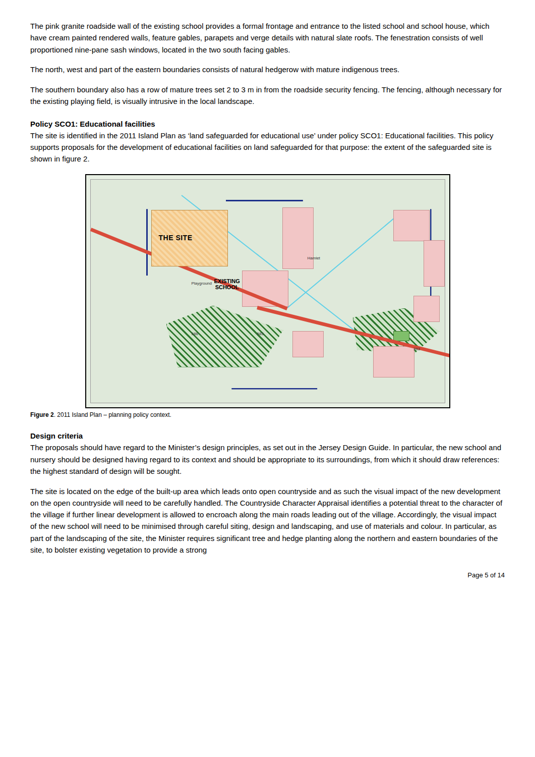The pink granite roadside wall of the existing school provides a formal frontage and entrance to the listed school and school house, which have cream painted rendered walls, feature gables, parapets and verge details with natural slate roofs. The fenestration consists of well proportioned nine-pane sash windows, located in the two south facing gables.
The north, west and part of the eastern boundaries consists of natural hedgerow with mature indigenous trees.
The southern boundary also has a row of mature trees set 2 to 3 m in from the roadside security fencing. The fencing, although necessary for the existing playing field, is visually intrusive in the local landscape.
Policy SCO1: Educational facilities
The site is identified in the 2011 Island Plan as ‘land safeguarded for educational use’ under policy SCO1: Educational facilities. This policy supports proposals for the development of educational facilities on land safeguarded for that purpose: the extent of the safeguarded site is shown in figure 2.
THE SITE
EXISTING
SCHOOL
586
585
393
Hamlet
Playground
Figure 2. 2011 Island Plan – planning policy context.
Design criteria
The proposals should have regard to the Minister’s design principles, as set out in the Jersey Design Guide. In particular, the new school and nursery should be designed having regard to its context and should be appropriate to its surroundings, from which it should draw references: the highest standard of design will be sought.
The site is located on the edge of the built-up area which leads onto open countryside and as such the visual impact of the new development on the open countryside will need to be carefully handled. The Countryside Character Appraisal identifies a potential threat to the character of the village if further linear development is allowed to encroach along the main roads leading out of the village. Accordingly, the visual impact of the new school will need to be minimised through careful siting, design and landscaping, and use of materials and colour. In particular, as part of the landscaping of the site, the Minister requires significant tree and hedge planting along the northern and eastern boundaries of the site, to bolster existing vegetation to provide a strong
Page 5 of 14